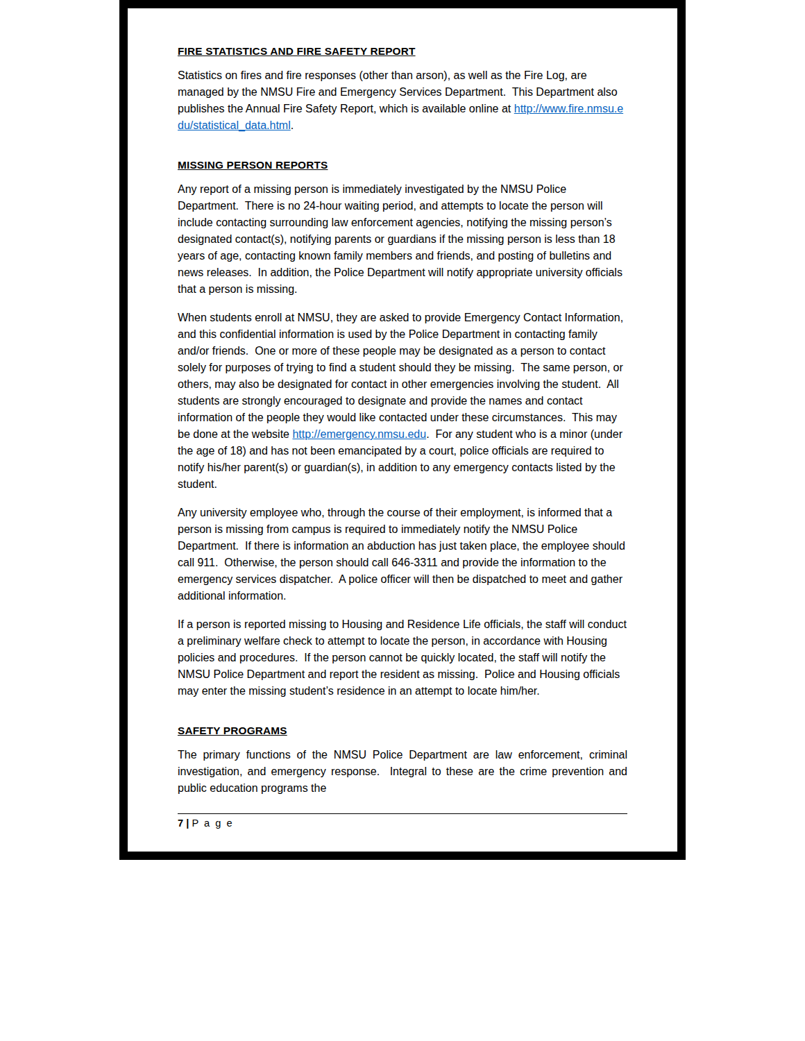FIRE STATISTICS AND FIRE SAFETY REPORT
Statistics on fires and fire responses (other than arson), as well as the Fire Log, are managed by the NMSU Fire and Emergency Services Department. This Department also publishes the Annual Fire Safety Report, which is available online at http://www.fire.nmsu.edu/statistical_data.html.
MISSING PERSON REPORTS
Any report of a missing person is immediately investigated by the NMSU Police Department. There is no 24-hour waiting period, and attempts to locate the person will include contacting surrounding law enforcement agencies, notifying the missing person’s designated contact(s), notifying parents or guardians if the missing person is less than 18 years of age, contacting known family members and friends, and posting of bulletins and news releases. In addition, the Police Department will notify appropriate university officials that a person is missing.
When students enroll at NMSU, they are asked to provide Emergency Contact Information, and this confidential information is used by the Police Department in contacting family and/or friends. One or more of these people may be designated as a person to contact solely for purposes of trying to find a student should they be missing. The same person, or others, may also be designated for contact in other emergencies involving the student. All students are strongly encouraged to designate and provide the names and contact information of the people they would like contacted under these circumstances. This may be done at the website http://emergency.nmsu.edu. For any student who is a minor (under the age of 18) and has not been emancipated by a court, police officials are required to notify his/her parent(s) or guardian(s), in addition to any emergency contacts listed by the student.
Any university employee who, through the course of their employment, is informed that a person is missing from campus is required to immediately notify the NMSU Police Department. If there is information an abduction has just taken place, the employee should call 911. Otherwise, the person should call 646-3311 and provide the information to the emergency services dispatcher. A police officer will then be dispatched to meet and gather additional information.
If a person is reported missing to Housing and Residence Life officials, the staff will conduct a preliminary welfare check to attempt to locate the person, in accordance with Housing policies and procedures. If the person cannot be quickly located, the staff will notify the NMSU Police Department and report the resident as missing. Police and Housing officials may enter the missing student’s residence in an attempt to locate him/her.
SAFETY PROGRAMS
The primary functions of the NMSU Police Department are law enforcement, criminal investigation, and emergency response. Integral to these are the crime prevention and public education programs the
7 | P a g e